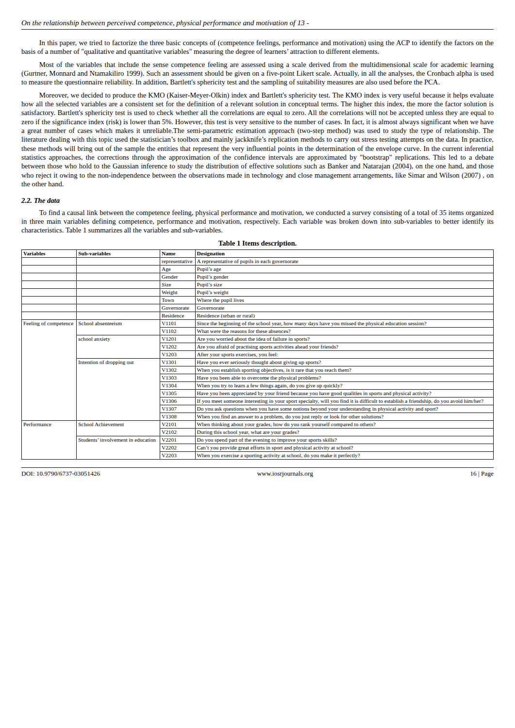On the relationship between perceived competence, physical performance and motivation of 13 -
In this paper, we tried to factorize the three basic concepts of (competence feelings, performance and motivation) using the ACP to identify the factors on the basis of a number of "qualitative and quantitative variables" measuring the degree of learners’ attraction to different elements.
Most of the variables that include the sense competence feeling are assessed using a scale derived from the multidimensional scale for academic learning (Gurtner, Monnard and Ntamakiliro 1999). Such an assessment should be given on a five-point Likert scale. Actually, in all the analyses, the Cronbach alpha is used to measure the questionnaire reliability. In addition, Bartlett's sphericity test and the sampling of suitability measures are also used before the PCA.
Moreover, we decided to produce the KMO (Kaiser-Meyer-Olkin) index and Bartlett's sphericity test. The KMO index is very useful because it helps evaluate how all the selected variables are a consistent set for the definition of a relevant solution in conceptual terms. The higher this index, the more the factor solution is satisfactory. Bartlett's sphericity test is used to check whether all the correlations are equal to zero. All the correlations will not be accepted unless they are equal to zero if the significance index (risk) is lower than 5%. However, this test is very sensitive to the number of cases. In fact, it is almost always significant when we have a great number of cases which makes it unreliable.The semi-parametric estimation approach (two-step method) was used to study the type of relationship. The literature dealing with this topic used the statistician’s toolbox and mainly jackknife’s replication methods to carry out stress testing attempts on the data. In practice, these methods will bring out of the sample the entities that represent the very influential points in the determination of the envelope curve. In the current inferential statistics approaches, the corrections through the approximation of the confidence intervals are approximated by "bootstrap" replications. This led to a debate between those who hold to the Gaussian inference to study the distribution of effective solutions such as Banker and Natarajan (2004), on the one hand, and those who reject it owing to the non-independence between the observations made in technology and close management arrangements, like Simar and Wilson (2007) , on the other hand.
2.2. The data
To find a causal link between the competence feeling, physical performance and motivation, we conducted a survey consisting of a total of 35 items organized in three main variables defining competence, performance and motivation, respectively. Each variable was broken down into sub-variables to better identify its characteristics. Table 1 summarizes all the variables and sub-variables.
Table 1 Items description.
| Variables | Sub-variables | Name | Designation |
| --- | --- | --- | --- |
| | | representative | A representative of pupils in each governorate |
| | | Age | Pupil’s age |
| | | Gender | Pupil’s gender |
| | | Size | Pupil’s size |
| | | Weight | Pupil’s weight |
| | | Town | Where the pupil lives |
| | | Governorate | Governorate |
| | | Residence | Residence (urban or rural) |
| Feeling of competence | School absenteeism | V1101 | Since the beginning of the school year, how many days have you missed the physical education session? |
| V1102 | What were the reasons for these absences? |
| school anxiety | V1201 | Are you worried about the idea of failure in sports? |
| V1202 | Are you afraid of practising sports activities ahead your friends? |
| V1203 | After your sports exercises, you feel: |
| Intention of dropping out | V1301 | Have you ever seriously thought about giving up sports? |
| V1302 | When you establish sporting objectives, is it rare that you reach them? |
| V1303 | Have you been able to overcome the physical problems? |
| V1304 | When you try to learn a few things again, do you give up quickly? |
| V1305 | Have you been appreciated by your friend because you have good qualities in sports and physical activity? |
| V1306 | If you meet someone interesting in your sport specialty, will you find it is difficult to establish a friendship, do you avoid him/her? |
| V1307 | Do you ask questions when you have some notions beyond your understanding in physical activity and sport? |
| V1308 | When you find an answer to a problem, do you just reply or look for other solutions? |
| Performance | School Achievement | V2101 | When thinking about your grades, how do you rank yourself compared to others? |
| V2102 | During this school year, what are your grades? |
| Students’ involvement in education | V2201 | Do you spend part of the evening to improve your sports skills? |
| V2202 | Can’t you provide great efforts in sport and physical activity at school? |
| V2203 | When you exercise a sporting activity at school, do you make it perfectly? |
DOI: 10.9790/6737-03051426 www.iosrjournals.org 16 | Page